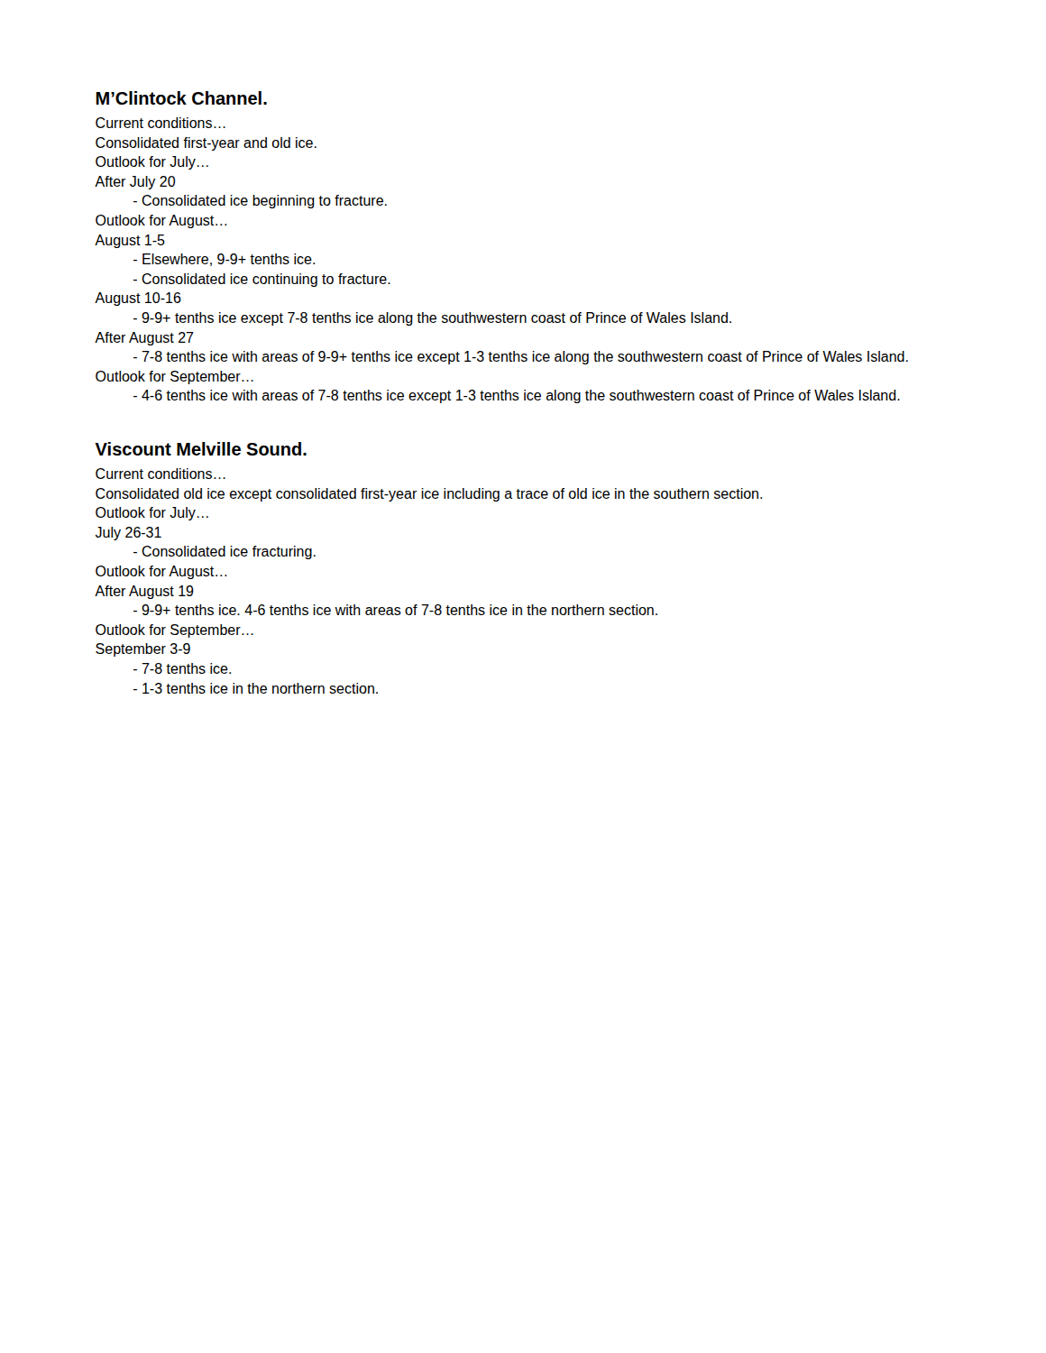M’Clintock Channel.
Current conditions…
Consolidated first-year and old ice.
Outlook for July…
After July 20
- Consolidated ice beginning to fracture.
Outlook for August…
August 1-5
- Elsewhere, 9-9+ tenths ice.
- Consolidated ice continuing to fracture.
August 10-16
- 9-9+ tenths ice except 7-8 tenths ice along the southwestern coast of Prince of Wales Island.
After August 27
- 7-8 tenths ice with areas of 9-9+ tenths ice except 1-3 tenths ice along the southwestern coast of Prince of Wales Island.
Outlook for September…
- 4-6 tenths ice with areas of 7-8 tenths ice except 1-3 tenths ice along the southwestern coast of Prince of Wales Island.
Viscount Melville Sound.
Current conditions…
Consolidated old ice except consolidated first-year ice including a trace of old ice in the southern section.
Outlook for July…
July 26-31
- Consolidated ice fracturing.
Outlook for August…
After August 19
- 9-9+ tenths ice. 4-6 tenths ice with areas of 7-8 tenths ice in the northern section.
Outlook for September…
September 3-9
- 7-8 tenths ice.
- 1-3 tenths ice in the northern section.